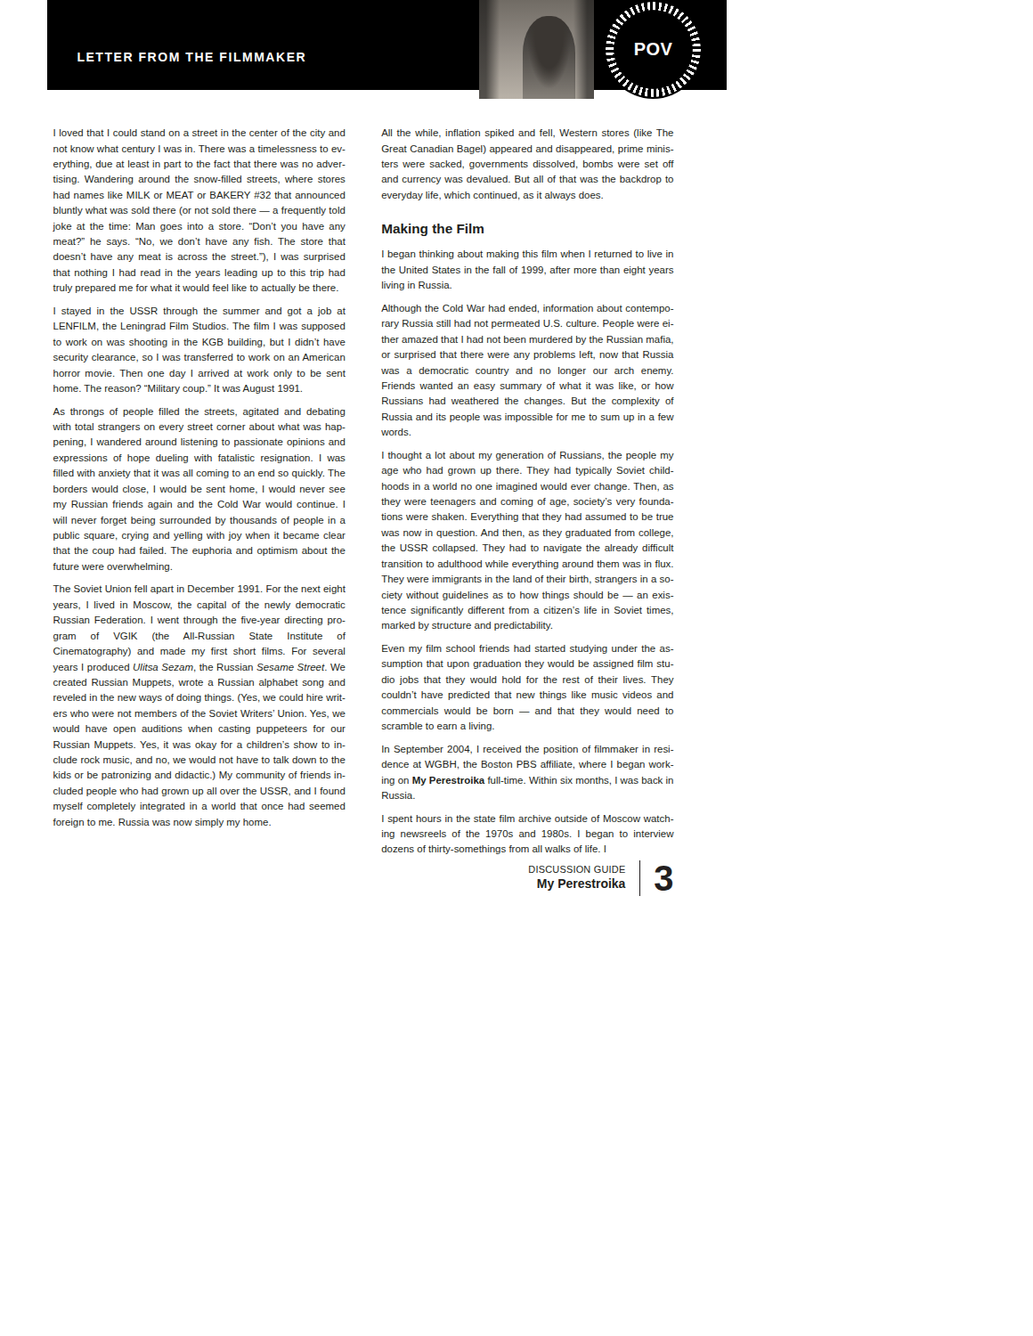Letter from the Filmmaker
POV
I loved that I could stand on a street in the center of the city and not know what century I was in. There was a timelessness to everything, due at least in part to the fact that there was no advertising. Wandering around the snow-filled streets, where stores had names like MILK or MEAT or BAKERY #32 that announced bluntly what was sold there (or not sold there — a frequently told joke at the time: Man goes into a store. “Don’t you have any meat?” he says. “No, we don’t have any fish. The store that doesn’t have any meat is across the street.”), I was surprised that nothing I had read in the years leading up to this trip had truly prepared me for what it would feel like to actually be there.
I stayed in the USSR through the summer and got a job at LENFILM, the Leningrad Film Studios. The film I was supposed to work on was shooting in the KGB building, but I didn’t have security clearance, so I was transferred to work on an American horror movie. Then one day I arrived at work only to be sent home. The reason? “Military coup.” It was August 1991.
As throngs of people filled the streets, agitated and debating with total strangers on every street corner about what was happening, I wandered around listening to passionate opinions and expressions of hope dueling with fatalistic resignation. I was filled with anxiety that it was all coming to an end so quickly. The borders would close, I would be sent home, I would never see my Russian friends again and the Cold War would continue. I will never forget being surrounded by thousands of people in a public square, crying and yelling with joy when it became clear that the coup had failed. The euphoria and optimism about the future were overwhelming.
The Soviet Union fell apart in December 1991. For the next eight years, I lived in Moscow, the capital of the newly democratic Russian Federation. I went through the five-year directing program of VGIK (the All-Russian State Institute of Cinematography) and made my first short films. For several years I produced Ulitsa Sezam, the Russian Sesame Street. We created Russian Muppets, wrote a Russian alphabet song and reveled in the new ways of doing things. (Yes, we could hire writers who were not members of the Soviet Writers’ Union. Yes, we would have open auditions when casting puppeteers for our Russian Muppets. Yes, it was okay for a children’s show to include rock music, and no, we would not have to talk down to the kids or be patronizing and didactic.) My community of friends included people who had grown up all over the USSR, and I found myself completely integrated in a world that once had seemed foreign to me. Russia was now simply my home.
All the while, inflation spiked and fell, Western stores (like The Great Canadian Bagel) appeared and disappeared, prime ministers were sacked, governments dissolved, bombs were set off and currency was devalued. But all of that was the backdrop to everyday life, which continued, as it always does.
Making the Film
I began thinking about making this film when I returned to live in the United States in the fall of 1999, after more than eight years living in Russia.
Although the Cold War had ended, information about contemporary Russia still had not permeated U.S. culture. People were either amazed that I had not been murdered by the Russian mafia, or surprised that there were any problems left, now that Russia was a democratic country and no longer our arch enemy. Friends wanted an easy summary of what it was like, or how Russians had weathered the changes. But the complexity of Russia and its people was impossible for me to sum up in a few words.
I thought a lot about my generation of Russians, the people my age who had grown up there. They had typically Soviet childhoods in a world no one imagined would ever change. Then, as they were teenagers and coming of age, society’s very foundations were shaken. Everything that they had assumed to be true was now in question. And then, as they graduated from college, the USSR collapsed. They had to navigate the already difficult transition to adulthood while everything around them was in flux. They were immigrants in the land of their birth, strangers in a society without guidelines as to how things should be — an existence significantly different from a citizen’s life in Soviet times, marked by structure and predictability.
Even my film school friends had started studying under the assumption that upon graduation they would be assigned film studio jobs that they would hold for the rest of their lives. They couldn’t have predicted that new things like music videos and commercials would be born — and that they would need to scramble to earn a living.
In September 2004, I received the position of filmmaker in residence at WGBH, the Boston PBS affiliate, where I began working on My Perestroika full-time. Within six months, I was back in Russia.
I spent hours in the state film archive outside of Moscow watching newsreels of the 1970s and 1980s. I began to interview dozens of thirty-somethings from all walks of life. I
DISCUSSION GUIDE
My Perestroika
3